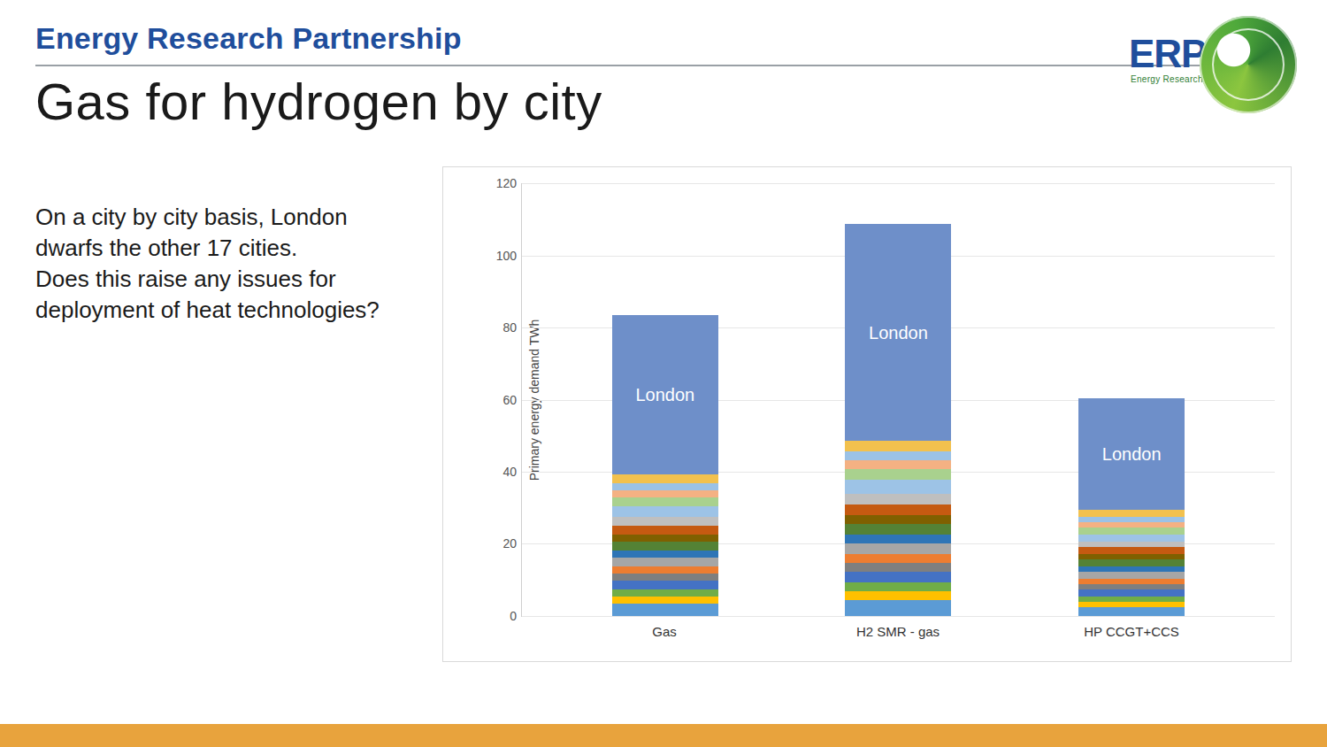ERP
Energy Research Partnership
Energy Research Partnership
Gas for hydrogen by city
On a city by city basis, London dwarfs the other 17 cities.
Does this raise any issues for deployment of heat technologies?
Primary energy demand TWh
120
100
80
60
40
20
0
London
London
London
Gas H2 SMR - gas HP CCGT+CCS